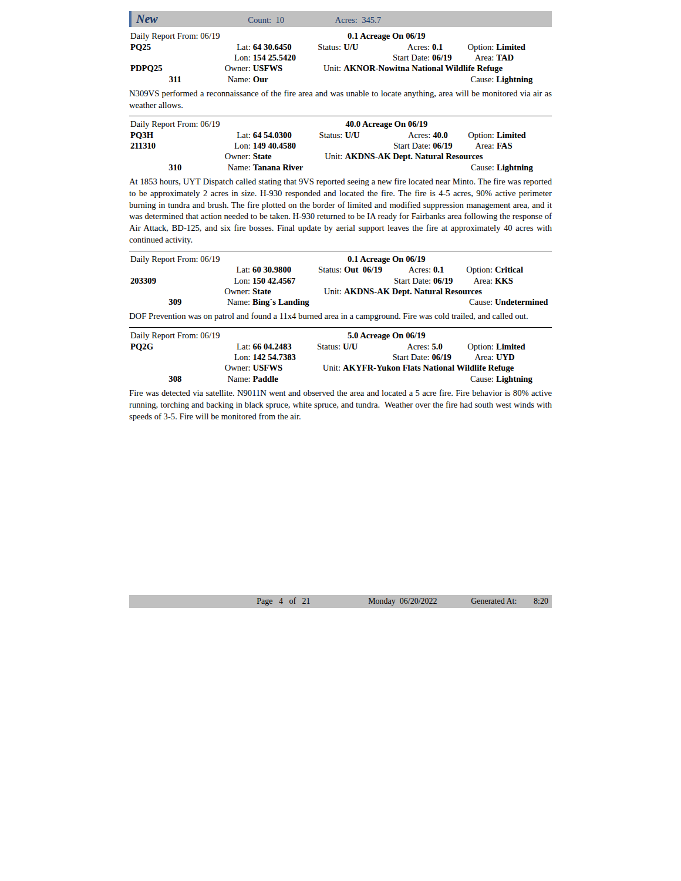New Count: 10 Acres: 345.7
| Daily Report From: 06/19 | 0.1 Acreage On 06/19 |
| PQ25 | Lat: | 64 30.6450 | Status: | U/U | Acres: | 0.1 | Option: | Limited |
| | Lon: | 154 25.5420 | | | Start Date: | 06/19 | Area: | TAD |
| PDPQ25 | Owner: | USFWS | Unit: | AKNOR-Nowitna National Wildlife Refuge |
| 311 | Name: | Our | | | | | Cause: | Lightning |
N309VS performed a reconnaissance of the fire area and was unable to locate anything, area will be monitored via air as weather allows.
| Daily Report From: 06/19 | 40.0 Acreage On 06/19 |
| PQ3H | Lat: | 64 54.0300 | Status: | U/U | Acres: | 40.0 | Option: | Limited |
| 211310 | Lon: | 149 40.4580 | | | Start Date: | 06/19 | Area: | FAS |
| | Owner: | State | Unit: | AKDNS-AK Dept. Natural Resources |
| 310 | Name: | Tanana River | | | | | Cause: | Lightning |
At 1853 hours, UYT Dispatch called stating that 9VS reported seeing a new fire located near Minto. The fire was reported to be approximately 2 acres in size. H-930 responded and located the fire. The fire is 4-5 acres, 90% active perimeter burning in tundra and brush. The fire plotted on the border of limited and modified suppression management area, and it was determined that action needed to be taken. H-930 returned to be IA ready for Fairbanks area following the response of Air Attack, BD-125, and six fire bosses. Final update by aerial support leaves the fire at approximately 40 acres with continued activity.
| Daily Report From: 06/19 | 0.1 Acreage On 06/19 |
| | Lat: | 60 30.9800 | Status: | Out 06/19 | Acres: | 0.1 | Option: | Critical |
| 203309 | Lon: | 150 42.4567 | | | Start Date: | 06/19 | Area: | KKS |
| | Owner: | State | Unit: | AKDNS-AK Dept. Natural Resources |
| 309 | Name: | Bing`s Landing | | | | | Cause: | Undetermined |
DOF Prevention was on patrol and found a 11x4 burned area in a campground. Fire was cold trailed, and called out.
| Daily Report From: 06/19 | 5.0 Acreage On 06/19 |
| PQ2G | Lat: | 66 04.2483 | Status: | U/U | Acres: | 5.0 | Option: | Limited |
| | Lon: | 142 54.7383 | | | Start Date: | 06/19 | Area: | UYD |
| | Owner: | USFWS | Unit: | AKYFR-Yukon Flats National Wildlife Refuge |
| 308 | Name: | Paddle | | | | | Cause: | Lightning |
Fire was detected via satellite. N9011N went and observed the area and located a 5 acre fire. Fire behavior is 80% active running, torching and backing in black spruce, white spruce, and tundra. Weather over the fire had south west winds with speeds of 3-5. Fire will be monitored from the air.
Page 4 of 21 Monday 06/20/2022 Generated At: 8:20